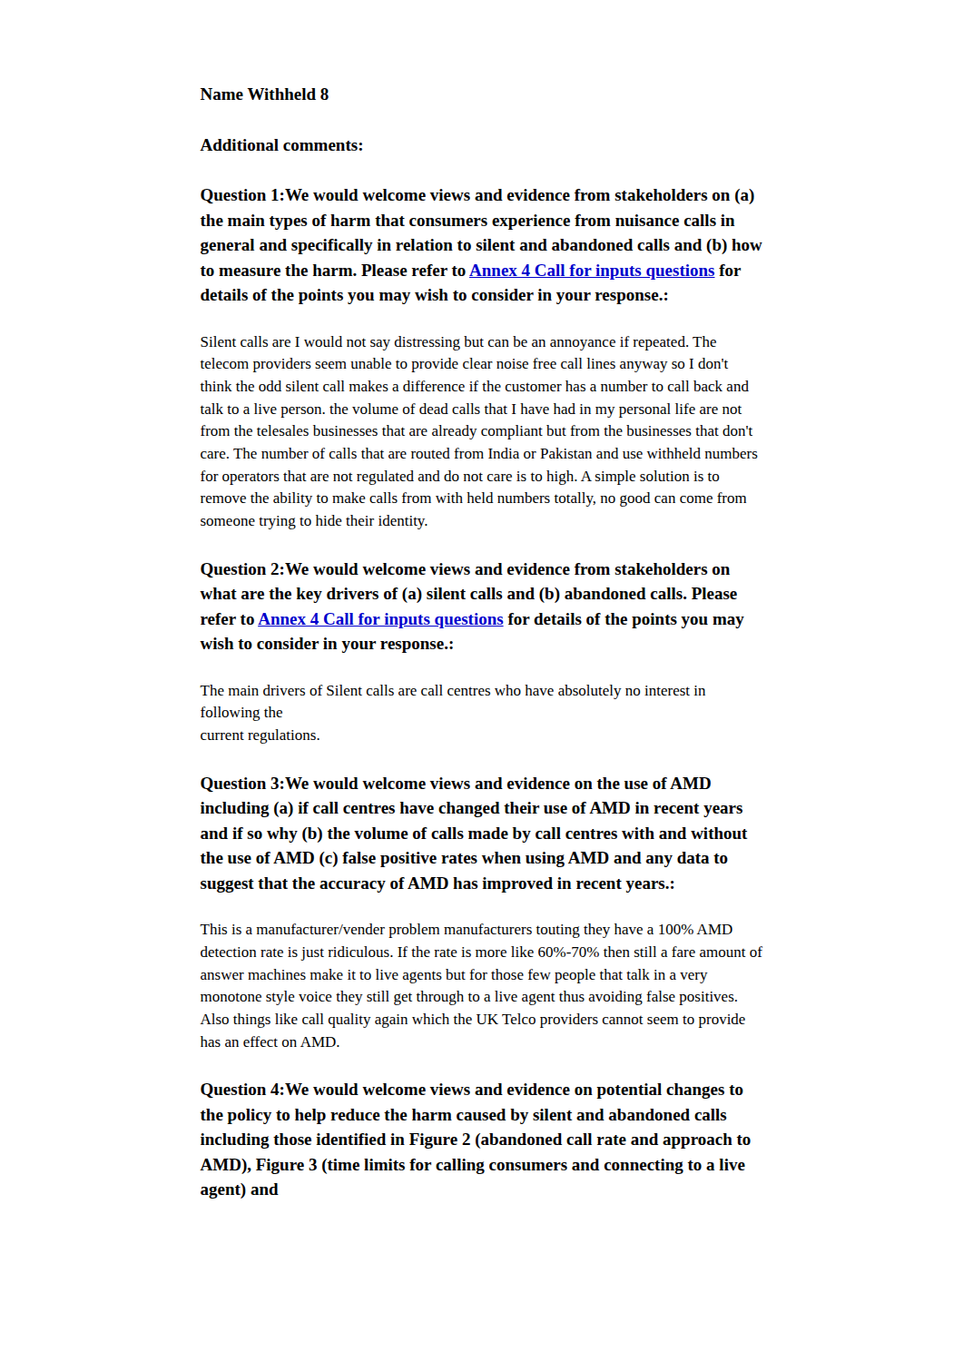Name Withheld 8
Additional comments:
Question 1:We would welcome views and evidence from stakeholders on (a) the main types of harm that consumers experience from nuisance calls in general and specifically in relation to silent and abandoned calls and (b) how to measure the harm. Please refer to Annex 4 Call for inputs questions for details of the points you may wish to consider in your response.:
Silent calls are I would not say distressing but can be an annoyance if repeated. The telecom providers seem unable to provide clear noise free call lines anyway so I don't think the odd silent call makes a difference if the customer has a number to call back and talk to a live person. the volume of dead calls that I have had in my personal life are not from the telesales businesses that are already compliant but from the businesses that don't care. The number of calls that are routed from India or Pakistan and use withheld numbers for operators that are not regulated and do not care is to high. A simple solution is to remove the ability to make calls from with held numbers totally, no good can come from someone trying to hide their identity.
Question 2:We would welcome views and evidence from stakeholders on what are the key drivers of (a) silent calls and (b) abandoned calls. Please refer to Annex 4 Call for inputs questions for details of the points you may wish to consider in your response.:
The main drivers of Silent calls are call centres who have absolutely no interest in following the
current regulations.
Question 3:We would welcome views and evidence on the use of AMD including (a) if call centres have changed their use of AMD in recent years and if so why (b) the volume of calls made by call centres with and without the use of AMD (c) false positive rates when using AMD and any data to suggest that the accuracy of AMD has improved in recent years.:
This is a manufacturer/vender problem manufacturers touting they have a 100% AMD detection rate is just ridiculous. If the rate is more like 60%-70% then still a fare amount of answer machines make it to live agents but for those few people that talk in a very monotone style voice they still get through to a live agent thus avoiding false positives. Also things like call quality again which the UK Telco providers cannot seem to provide has an effect on AMD.
Question 4:We would welcome views and evidence on potential changes to the policy to help reduce the harm caused by silent and abandoned calls including those identified in Figure 2 (abandoned call rate and approach to AMD), Figure 3 (time limits for calling consumers and connecting to a live agent) and